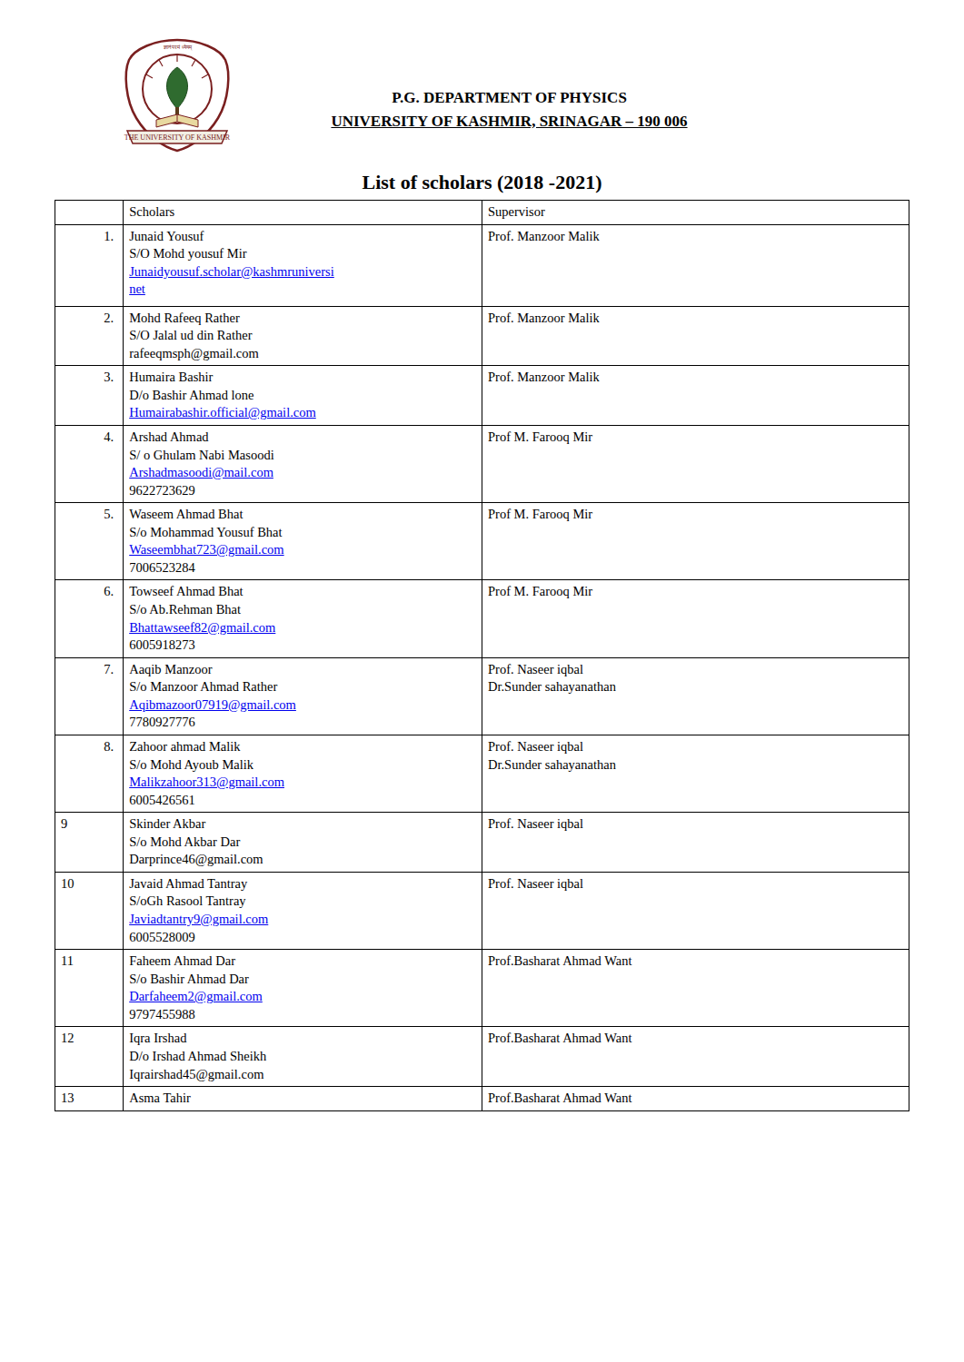THE UNIVERSITY OF KASHMIR ज्ञानं परमं ध्येयम्
P.G. DEPARTMENT OF PHYSICS
UNIVERSITY OF KASHMIR, SRINAGAR – 190 006
List of scholars (2018 -2021)
| | Scholars | Supervisor |
| 1. | Junaid Yousuf S/O Mohd yousuf Mir Junaidyousuf.scholar@kashmruniversi net | Prof. Manzoor Malik |
| 2. | Mohd Rafeeq Rather S/O Jalal ud din Rather rafeeqmsph@gmail.com | Prof. Manzoor Malik |
| 3. | Humaira Bashir D/o Bashir Ahmad lone Humairabashir.official@gmail.com | Prof. Manzoor Malik |
| 4. | Arshad Ahmad S/ o Ghulam Nabi Masoodi Arshadmasoodi@mail.com 9622723629 | Prof M. Farooq Mir |
| 5. | Waseem Ahmad Bhat S/o Mohammad Yousuf Bhat Waseembhat723@gmail.com 7006523284 | Prof M. Farooq Mir |
| 6. | Towseef Ahmad Bhat S/o Ab.Rehman Bhat Bhattawseef82@gmail.com 6005918273 | Prof M. Farooq Mir |
| 7. | Aaqib Manzoor S/o Manzoor Ahmad Rather Aqibmazoor07919@gmail.com 7780927776 | Prof. Naseer iqbal Dr.Sunder sahayanathan |
| 8. | Zahoor ahmad Malik S/o Mohd Ayoub Malik Malikzahoor313@gmail.com 6005426561 | Prof. Naseer iqbal Dr.Sunder sahayanathan |
| 9 | Skinder Akbar S/o Mohd Akbar Dar Darprince46@gmail.com | Prof. Naseer iqbal |
| 10 | Javaid Ahmad Tantray S/oGh Rasool Tantray Javiadtantry9@gmail.com 6005528009 | Prof. Naseer iqbal |
| 11 | Faheem Ahmad Dar S/o Bashir Ahmad Dar Darfaheem2@gmail.com 9797455988 | Prof.Basharat Ahmad Want |
| 12 | Iqra Irshad D/o Irshad Ahmad Sheikh Iqrairshad45@gmail.com | Prof.Basharat Ahmad Want |
| 13 | Asma Tahir | Prof.Basharat Ahmad Want |